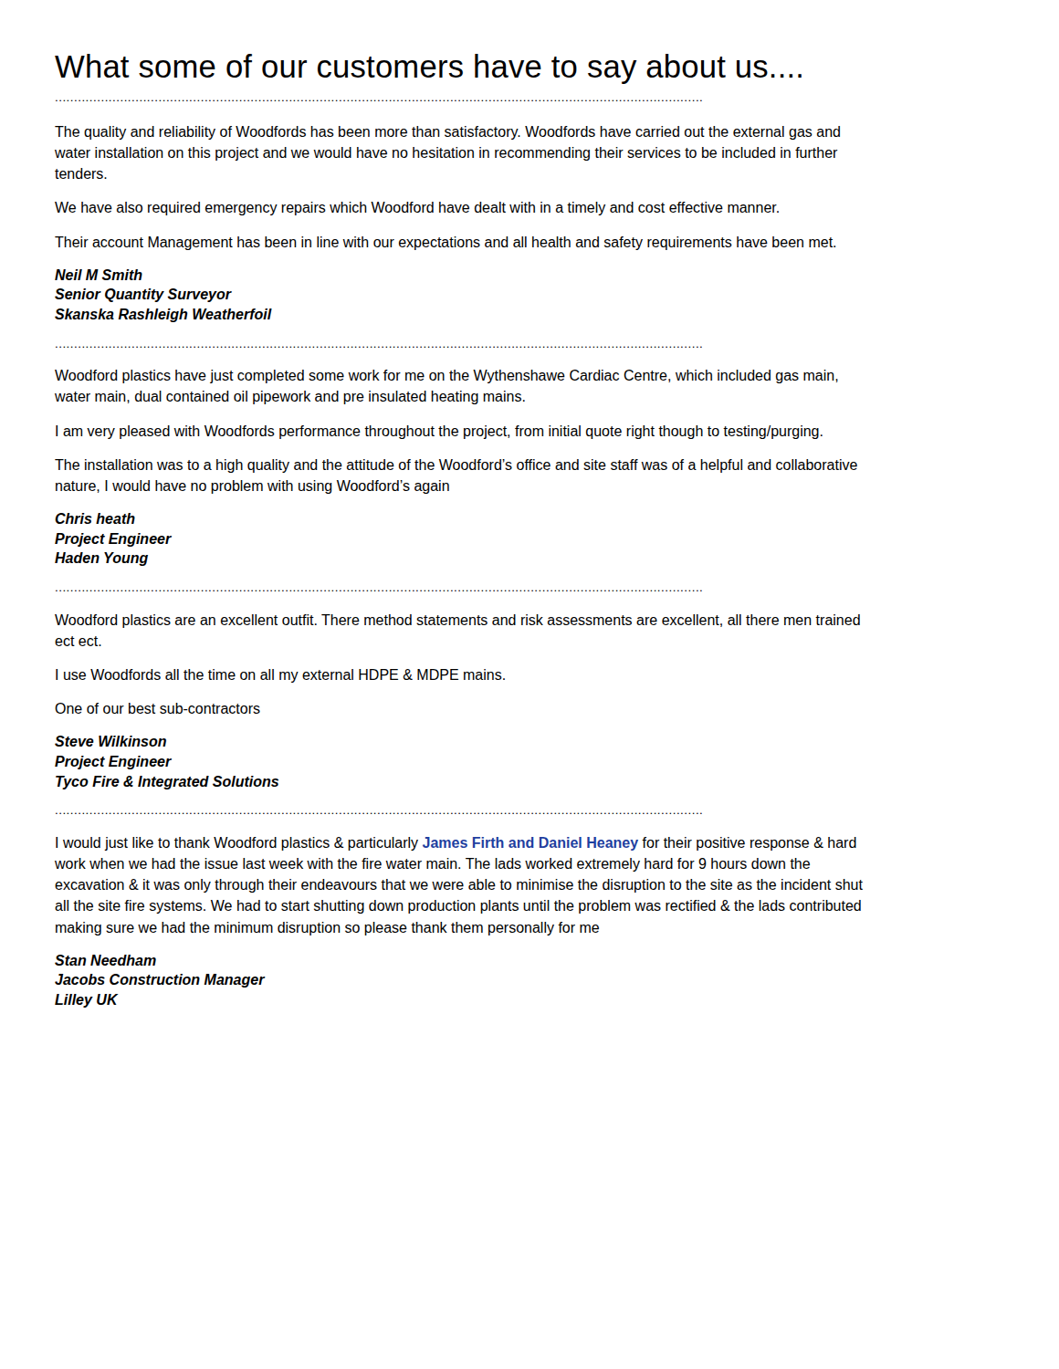What some of our customers have to say about us....
.........................................................................................................................................................................
The quality and reliability of Woodfords has been more than satisfactory. Woodfords have carried out the external gas and water installation on this project and we would have no hesitation in recommending their services to be included in further tenders.
We have also required emergency repairs which Woodford have dealt with in a timely and cost effective manner.
Their account Management has been in line with our expectations and all health and safety requirements have been met.
Neil M Smith Senior Quantity Surveyor Skanska Rashleigh Weatherfoil
.........................................................................................................................................................................
Woodford plastics have just completed some work for me on the Wythenshawe Cardiac Centre, which included gas main, water main, dual contained oil pipework and pre insulated heating mains.
I am very pleased with Woodfords performance throughout the project, from initial quote right though to testing/purging.
The installation was to a high quality and the attitude of the Woodford’s office and site staff was of a helpful and collaborative nature, I would have no problem with using Woodford’s again
Chris heath Project Engineer Haden Young
.........................................................................................................................................................................
Woodford plastics are an excellent outfit. There method statements and risk assessments are excellent, all there men trained ect ect.
I use Woodfords all the time on all my external HDPE & MDPE mains.
One of our best sub-contractors
Steve Wilkinson Project Engineer Tyco Fire & Integrated Solutions
.........................................................................................................................................................................
I would just like to thank Woodford plastics & particularly James Firth and Daniel Heaney for their positive response & hard work when we had the issue last week with the fire water main. The lads worked extremely hard for 9 hours down the excavation & it was only through their endeavours that we were able to minimise the disruption to the site as the incident shut all the site fire systems. We had to start shutting down production plants until the problem was rectified & the lads contributed making sure we had the minimum disruption so please thank them personally for me
Stan Needham Jacobs Construction Manager Lilley UK